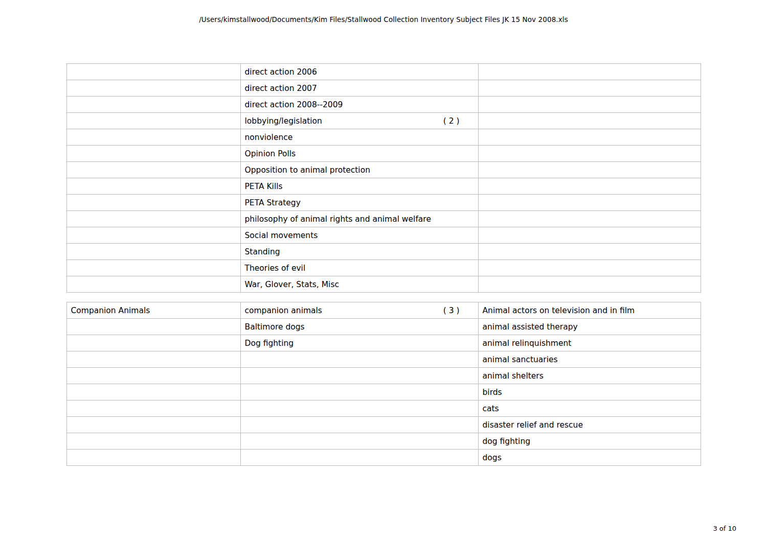/Users/kimstallwood/Documents/Kim Files/Stallwood Collection Inventory Subject Files JK 15 Nov 2008.xls
| | direct action 2006 | |
| | direct action 2007 | |
| | direct action 2008--2009 | |
| | lobbying/legislation ( 2 ) | |
| | nonviolence | |
| | Opinion Polls | |
| | Opposition to animal protection | |
| | PETA Kills | |
| | PETA Strategy | |
| | philosophy of animal rights and animal welfare | |
| | Social movements | |
| | Standing | |
| | Theories of evil | |
| | War, Glover, Stats, Misc | |
| Companion Animals | companion animals ( 3 ) | Animal actors on television and in film |
| | Baltimore dogs | animal assisted therapy |
| | Dog fighting | animal relinquishment |
| | | animal sanctuaries |
| | | animal shelters |
| | | birds |
| | | cats |
| | | disaster relief and rescue |
| | | dog fighting |
| | | dogs |
3 of 10